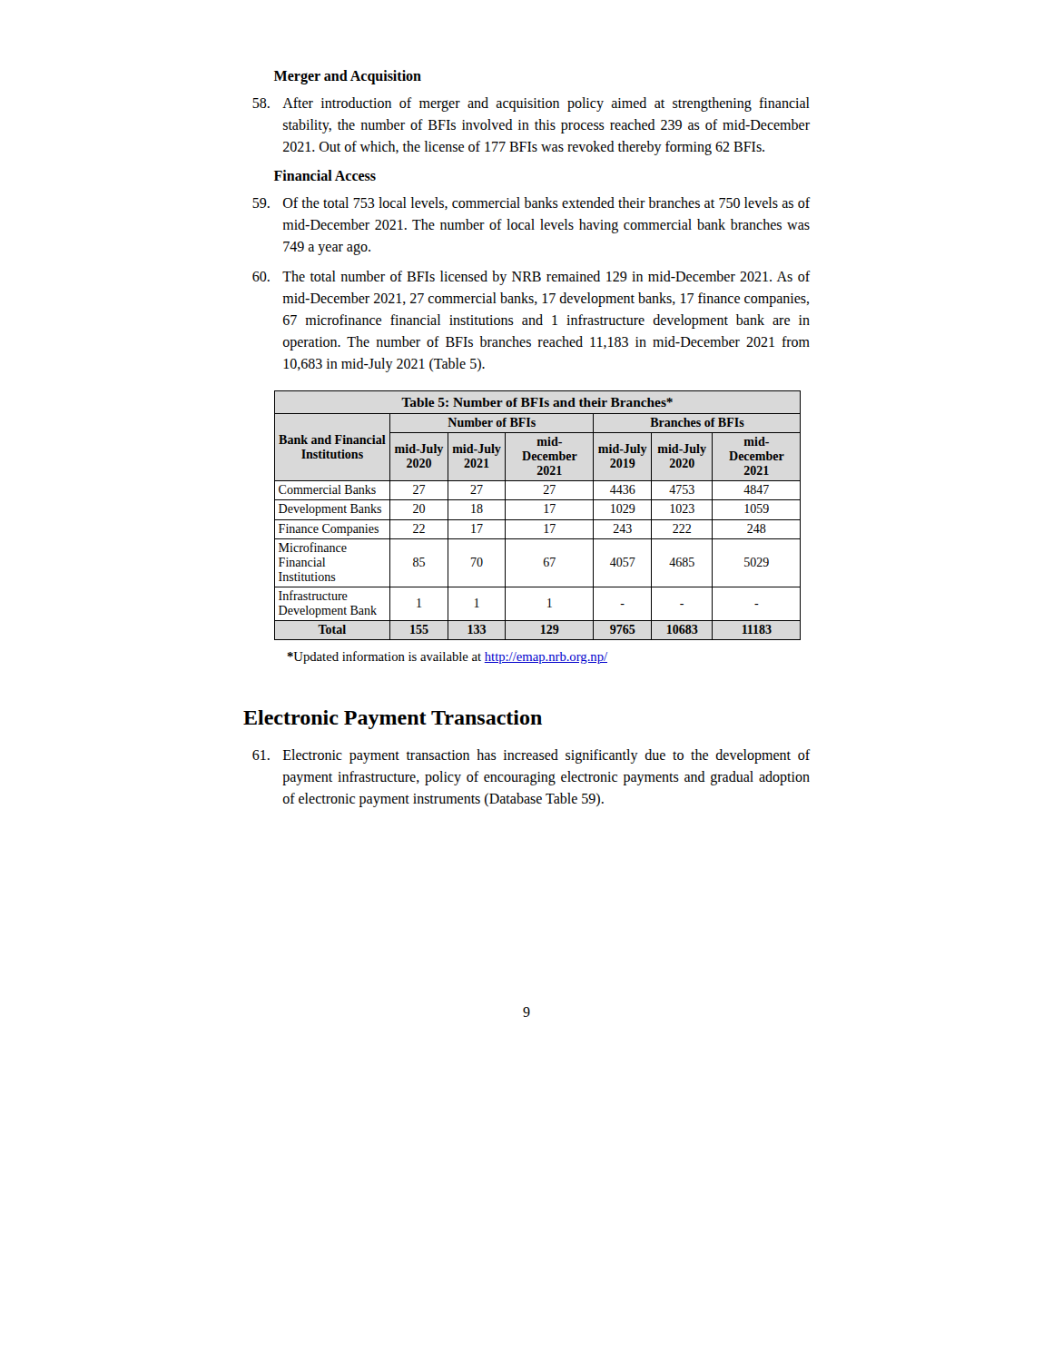Merger and Acquisition
58. After introduction of merger and acquisition policy aimed at strengthening financial stability, the number of BFIs involved in this process reached 239 as of mid-December 2021. Out of which, the license of 177 BFIs was revoked thereby forming 62 BFIs.
Financial Access
59. Of the total 753 local levels, commercial banks extended their branches at 750 levels as of mid-December 2021. The number of local levels having commercial bank branches was 749 a year ago.
60. The total number of BFIs licensed by NRB remained 129 in mid-December 2021. As of mid-December 2021, 27 commercial banks, 17 development banks, 17 finance companies, 67 microfinance financial institutions and 1 infrastructure development bank are in operation. The number of BFIs branches reached 11,183 in mid-December 2021 from 10,683 in mid-July 2021 (Table 5).
Table 5: Number of BFIs and their Branches*
| Bank and Financial Institutions | Number of BFIs | Branches of BFIs |
| --- | --- | --- |
| mid-July 2020 | mid-July 2021 | mid-December 2021 | mid-July 2019 | mid-July 2020 | mid-December 2021 |
| Commercial Banks | 27 | 27 | 27 | 4436 | 4753 | 4847 |
| Development Banks | 20 | 18 | 17 | 1029 | 1023 | 1059 |
| Finance Companies | 22 | 17 | 17 | 243 | 222 | 248 |
| Microfinance Financial Institutions | 85 | 70 | 67 | 4057 | 4685 | 5029 |
| Infrastructure Development Bank | 1 | 1 | 1 | - | - | - |
| Total | 155 | 133 | 129 | 9765 | 10683 | 11183 |
*Updated information is available at http://emap.nrb.org.np/
Electronic Payment Transaction
61. Electronic payment transaction has increased significantly due to the development of payment infrastructure, policy of encouraging electronic payments and gradual adoption of electronic payment instruments (Database Table 59).
9